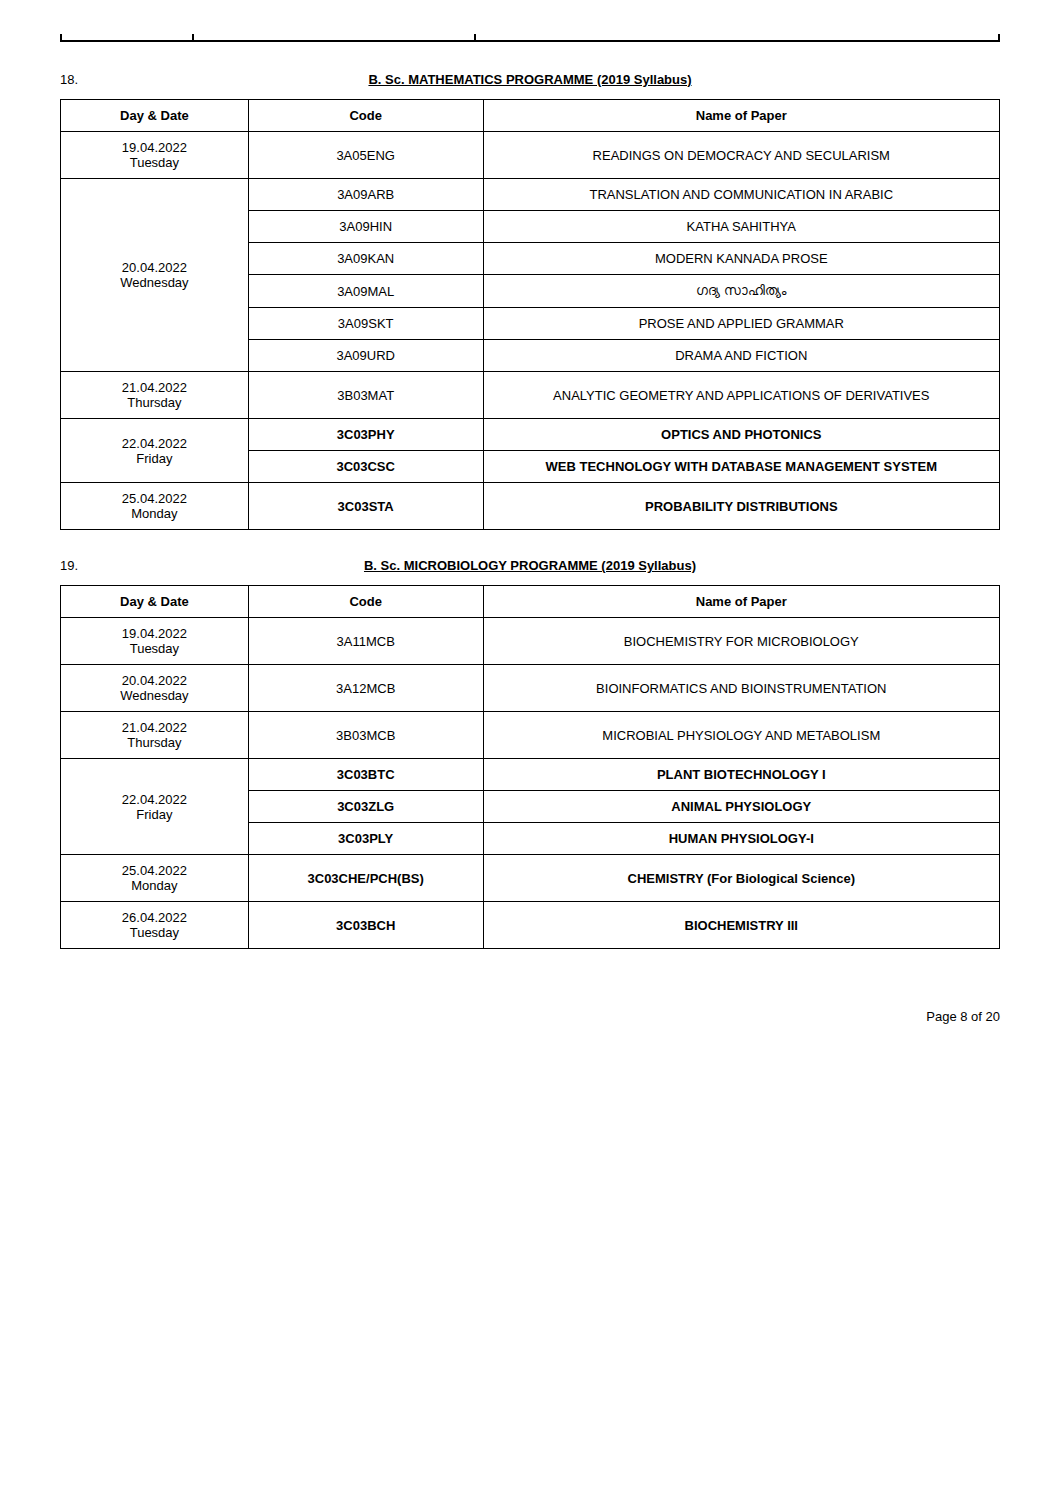18. B. Sc. MATHEMATICS PROGRAMME (2019 Syllabus)
| Day & Date | Code | Name of Paper |
| --- | --- | --- |
| 19.04.2022 Tuesday | 3A05ENG | READINGS ON DEMOCRACY AND SECULARISM |
| 20.04.2022 Wednesday | 3A09ARB | TRANSLATION AND COMMUNICATION IN ARABIC |
| 3A09HIN | KATHA SAHITHYA |
| 3A09KAN | MODERN KANNADA PROSE |
| 3A09MAL | ഗദ്യ സാഹിത്യം |
| 3A09SKT | PROSE AND APPLIED GRAMMAR |
| 3A09URD | DRAMA AND FICTION |
| 21.04.2022 Thursday | 3B03MAT | ANALYTIC GEOMETRY AND APPLICATIONS OF DERIVATIVES |
| 22.04.2022 Friday | 3C03PHY | OPTICS AND PHOTONICS |
| 3C03CSC | WEB TECHNOLOGY WITH DATABASE MANAGEMENT SYSTEM |
| 25.04.2022 Monday | 3C03STA | PROBABILITY DISTRIBUTIONS |
19. B. Sc. MICROBIOLOGY PROGRAMME (2019 Syllabus)
| Day & Date | Code | Name of Paper |
| --- | --- | --- |
| 19.04.2022 Tuesday | 3A11MCB | BIOCHEMISTRY FOR MICROBIOLOGY |
| 20.04.2022 Wednesday | 3A12MCB | BIOINFORMATICS AND BIOINSTRUMENTATION |
| 21.04.2022 Thursday | 3B03MCB | MICROBIAL PHYSIOLOGY AND METABOLISM |
| 22.04.2022 Friday | 3C03BTC | PLANT BIOTECHNOLOGY I |
| 3C03ZLG | ANIMAL PHYSIOLOGY |
| 3C03PLY | HUMAN PHYSIOLOGY-I |
| 25.04.2022 Monday | 3C03CHE/PCH(BS) | CHEMISTRY (For Biological Science) |
| 26.04.2022 Tuesday | 3C03BCH | BIOCHEMISTRY III |
Page 8 of 20